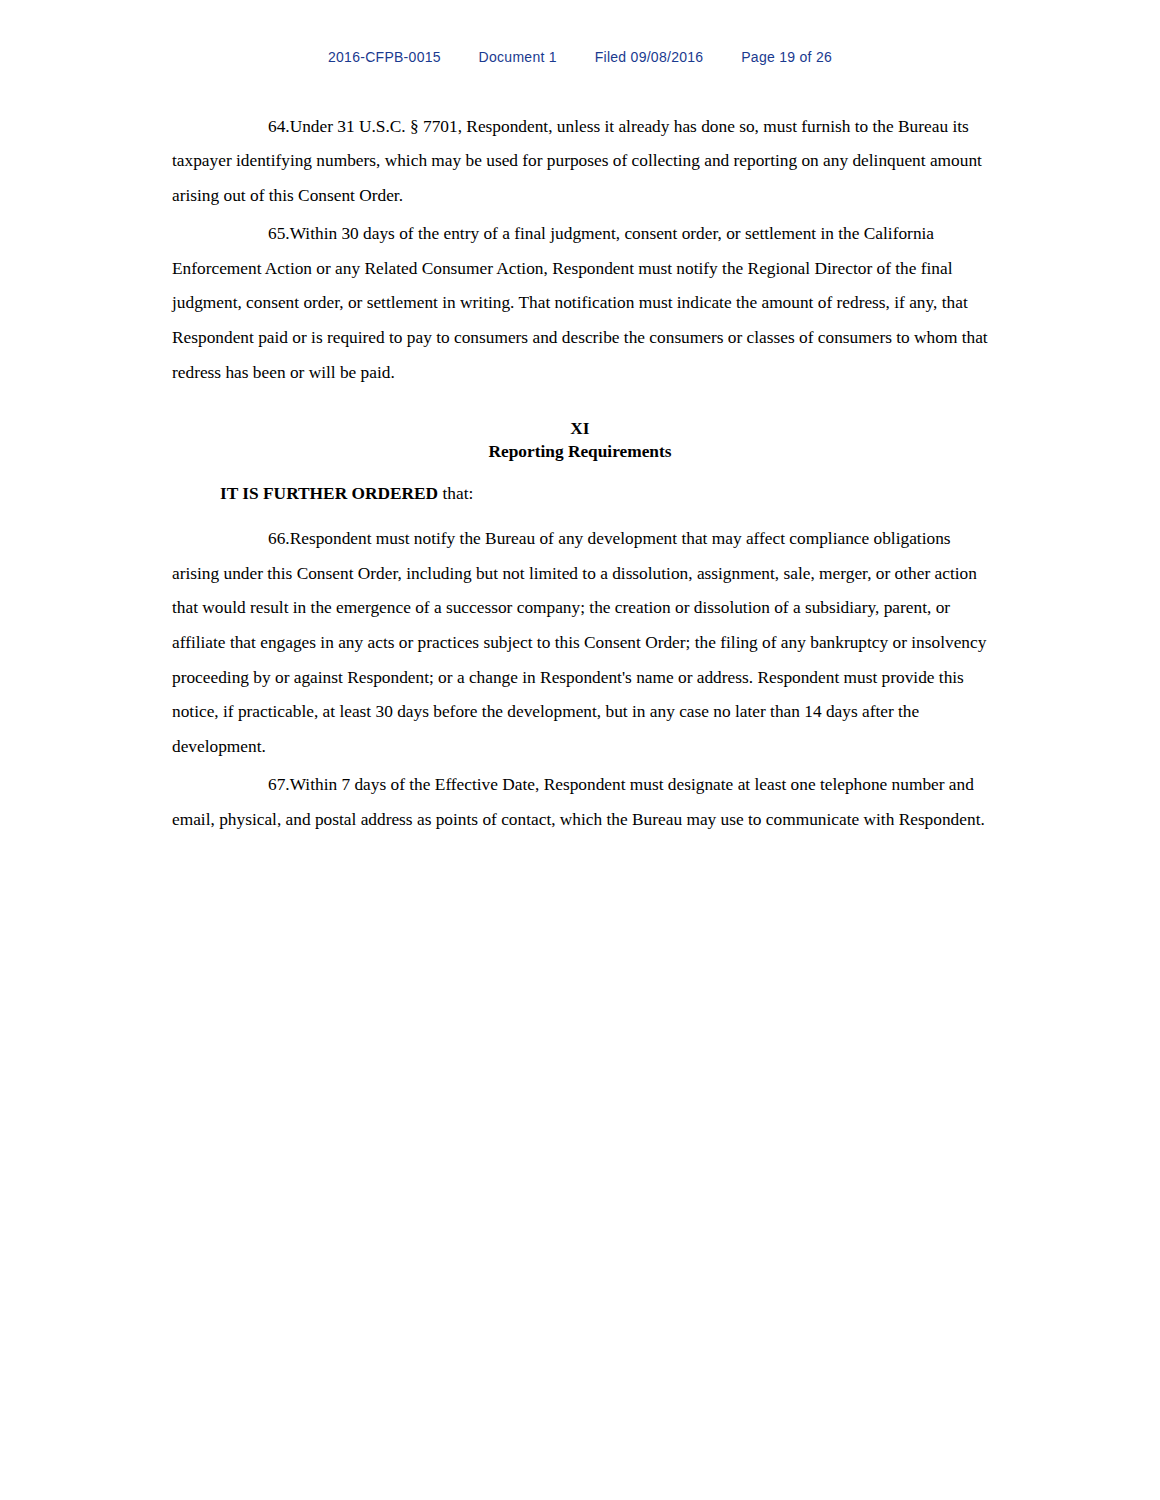2016-CFPB-0015 Document 1 Filed 09/08/2016 Page 19 of 26
64. Under 31 U.S.C. § 7701, Respondent, unless it already has done so, must furnish to the Bureau its taxpayer identifying numbers, which may be used for purposes of collecting and reporting on any delinquent amount arising out of this Consent Order.
65. Within 30 days of the entry of a final judgment, consent order, or settlement in the California Enforcement Action or any Related Consumer Action, Respondent must notify the Regional Director of the final judgment, consent order, or settlement in writing. That notification must indicate the amount of redress, if any, that Respondent paid or is required to pay to consumers and describe the consumers or classes of consumers to whom that redress has been or will be paid.
XI Reporting Requirements
IT IS FURTHER ORDERED that:
66. Respondent must notify the Bureau of any development that may affect compliance obligations arising under this Consent Order, including but not limited to a dissolution, assignment, sale, merger, or other action that would result in the emergence of a successor company; the creation or dissolution of a subsidiary, parent, or affiliate that engages in any acts or practices subject to this Consent Order; the filing of any bankruptcy or insolvency proceeding by or against Respondent; or a change in Respondent's name or address. Respondent must provide this notice, if practicable, at least 30 days before the development, but in any case no later than 14 days after the development.
67. Within 7 days of the Effective Date, Respondent must designate at least one telephone number and email, physical, and postal address as points of contact, which the Bureau may use to communicate with Respondent.